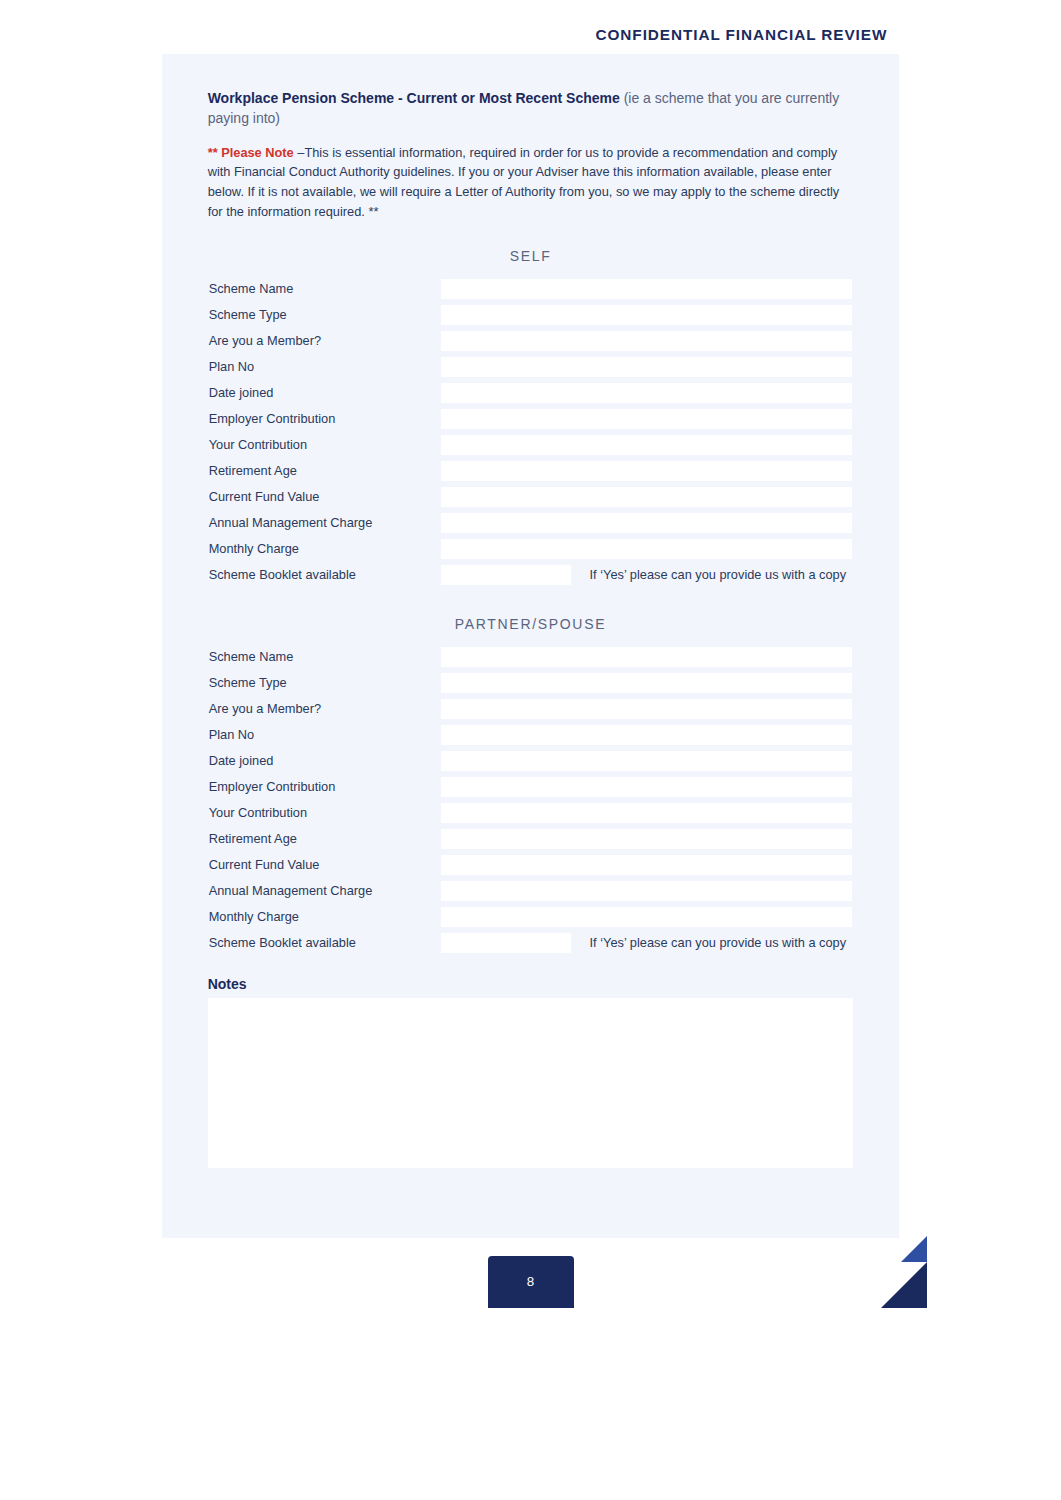Confidential Financial Review
Workplace Pension Scheme - Current or Most Recent Scheme (ie a scheme that you are currently paying into)
** Please Note –This is essential information, required in order for us to provide a recommendation and comply with Financial Conduct Authority guidelines. If you or your Adviser have this information available, please enter below. If it is not available, we will require a Letter of Authority from you, so we may apply to the scheme directly for the information required. **
SELF
| Scheme Name | |
| Scheme Type | |
| Are you a Member? | |
| Plan No | |
| Date joined | |
| Employer Contribution | |
| Your Contribution | |
| Retirement Age | |
| Current Fund Value | |
| Annual Management Charge | |
| Monthly Charge | |
| Scheme Booklet available | If ‘Yes’ please can you provide us with a copy |
PARTNER/SPOUSE
| Scheme Name | |
| Scheme Type | |
| Are you a Member? | |
| Plan No | |
| Date joined | |
| Employer Contribution | |
| Your Contribution | |
| Retirement Age | |
| Current Fund Value | |
| Annual Management Charge | |
| Monthly Charge | |
| Scheme Booklet available | If ‘Yes’ please can you provide us with a copy |
Notes
8